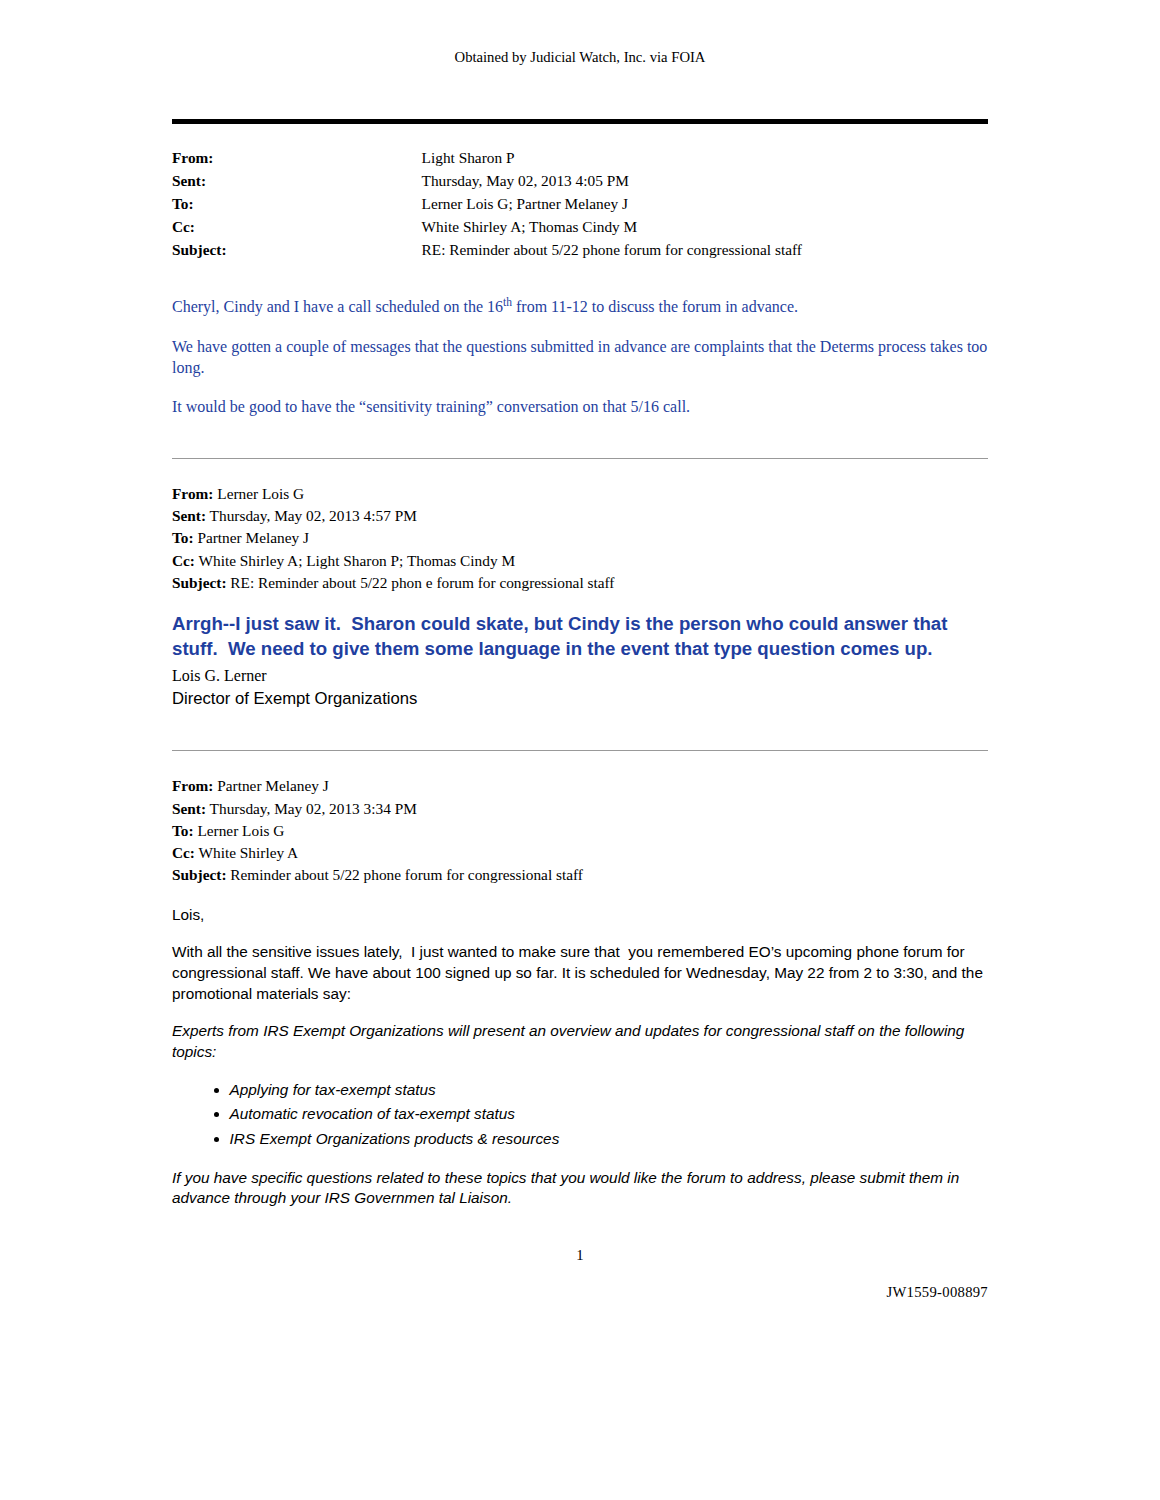Obtained by Judicial Watch, Inc. via FOIA
| From: | Light Sharon P |
| Sent: | Thursday, May 02, 2013 4:05 PM |
| To: | Lerner Lois G; Partner Melaney J |
| Cc: | White Shirley A; Thomas Cindy M |
| Subject: | RE: Reminder about 5/22 phone forum for congressional staff |
Cheryl, Cindy and I have a call scheduled on the 16th from 11-12 to discuss the forum in advance.
We have gotten a couple of messages that the questions submitted in advance are complaints that the Determs process takes too long.
It would be good to have the “sensitivity training” conversation on that 5/16 call.
From: Lerner Lois G
Sent: Thursday, May 02, 2013 4:57 PM
To: Partner Melaney J
Cc: White Shirley A; Light Sharon P; Thomas Cindy M
Subject: RE: Reminder about 5/22 phon e forum for congressional staff
Arrgh--I just saw it. Sharon could skate, but Cindy is the person who could answer that stuff. We need to give them some language in the event that type question comes up.
Lois G. Lerner
Director of Exempt Organizations
From: Partner Melaney J
Sent: Thursday, May 02, 2013 3:34 PM
To: Lerner Lois G
Cc: White Shirley A
Subject: Reminder about 5/22 phone forum for congressional staff
Lois,
With all the sensitive issues lately, I just wanted to make sure that you remembered EO’s upcoming phone forum for congressional staff. We have about 100 signed up so far. It is scheduled for Wednesday, May 22 from 2 to 3:30, and the promotional materials say:
Experts from IRS Exempt Organizations will present an overview and updates for congressional staff on the following topics:
Applying for tax-exempt status
Automatic revocation of tax-exempt status
IRS Exempt Organizations products & resources
If you have specific questions related to these topics that you would like the forum to address, please submit them in advance through your IRS Governmen tal Liaison.
1
JW1559-008897